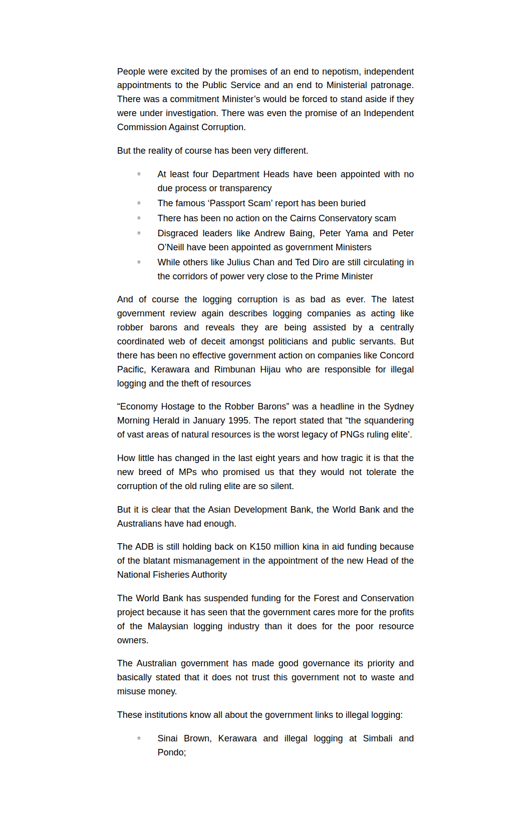People were excited by the promises of an end to nepotism, independent appointments to the Public Service and an end to Ministerial patronage. There was a commitment Minister’s would be forced to stand aside if they were under investigation. There was even the promise of an Independent Commission Against Corruption.
But the reality of course has been very different.
At least four Department Heads have been appointed with no due process or transparency
The famous ‘Passport Scam’ report has been buried
There has been no action on the Cairns Conservatory scam
Disgraced leaders like Andrew Baing, Peter Yama and Peter O’Neill have been appointed as government Ministers
While others like Julius Chan and Ted Diro are still circulating in the corridors of power very close to the Prime Minister
And of course the logging corruption is as bad as ever. The latest government review again describes logging companies as acting like robber barons and reveals they are being assisted by a centrally coordinated web of deceit amongst politicians and public servants. But there has been no effective government action on companies like Concord Pacific, Kerawara and Rimbunan Hijau who are responsible for illegal logging and the theft of resources
“Economy Hostage to the Robber Barons” was a headline in the Sydney Morning Herald in January 1995. The report stated that “the squandering of vast areas of natural resources is the worst legacy of PNGs ruling elite’.
How little has changed in the last eight years and how tragic it is that the new breed of MPs who promised us that they would not tolerate the corruption of the old ruling elite are so silent.
But it is clear that the Asian Development Bank, the World Bank and the Australians have had enough.
The ADB is still holding back on K150 million kina in aid funding because of the blatant mismanagement in the appointment of the new Head of the National Fisheries Authority
The World Bank has suspended funding for the Forest and Conservation project because it has seen that the government cares more for the profits of the Malaysian logging industry than it does for the poor resource owners.
The Australian government has made good governance its priority and basically stated that it does not trust this government not to waste and misuse money.
These institutions know all about the government links to illegal logging:
Sinai Brown, Kerawara and illegal logging at Simbali and Pondo;